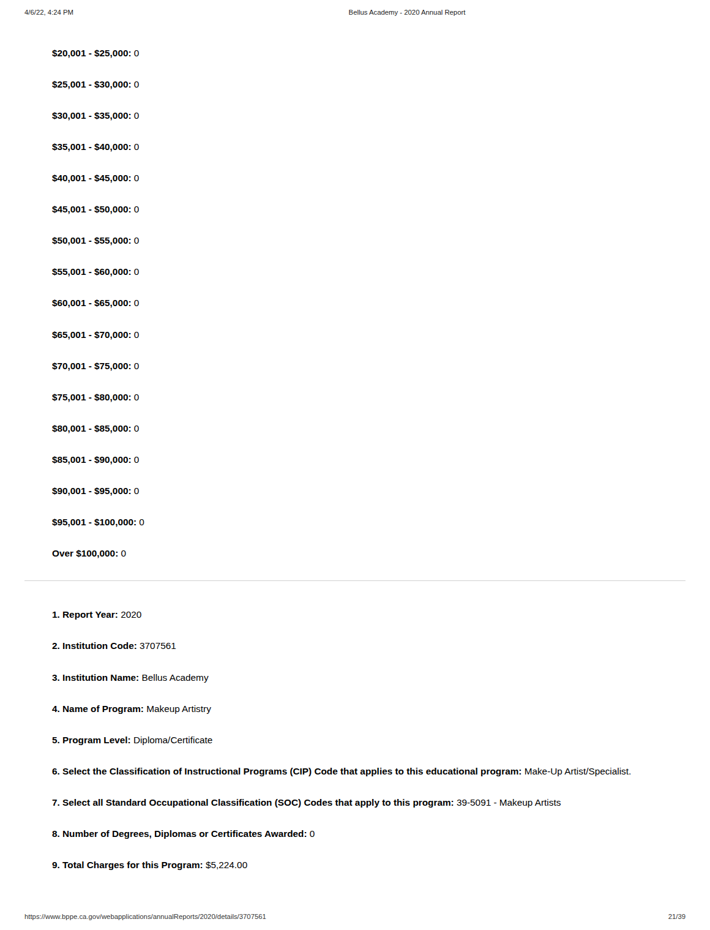4/6/22, 4:24 PM Bellus Academy - 2020 Annual Report
$20,001 - $25,000: 0
$25,001 - $30,000: 0
$30,001 - $35,000: 0
$35,001 - $40,000: 0
$40,001 - $45,000: 0
$45,001 - $50,000: 0
$50,001 - $55,000: 0
$55,001 - $60,000: 0
$60,001 - $65,000: 0
$65,001 - $70,000: 0
$70,001 - $75,000: 0
$75,001 - $80,000: 0
$80,001 - $85,000: 0
$85,001 - $90,000: 0
$90,001 - $95,000: 0
$95,001 - $100,000: 0
Over $100,000: 0
1. Report Year: 2020
2. Institution Code: 3707561
3. Institution Name: Bellus Academy
4. Name of Program: Makeup Artistry
5. Program Level: Diploma/Certificate
6. Select the Classification of Instructional Programs (CIP) Code that applies to this educational program: Make-Up Artist/Specialist.
7. Select all Standard Occupational Classification (SOC) Codes that apply to this program: 39-5091 - Makeup Artists
8. Number of Degrees, Diplomas or Certificates Awarded: 0
9. Total Charges for this Program: $5,224.00
https://www.bppe.ca.gov/webapplications/annualReports/2020/details/3707561 21/39